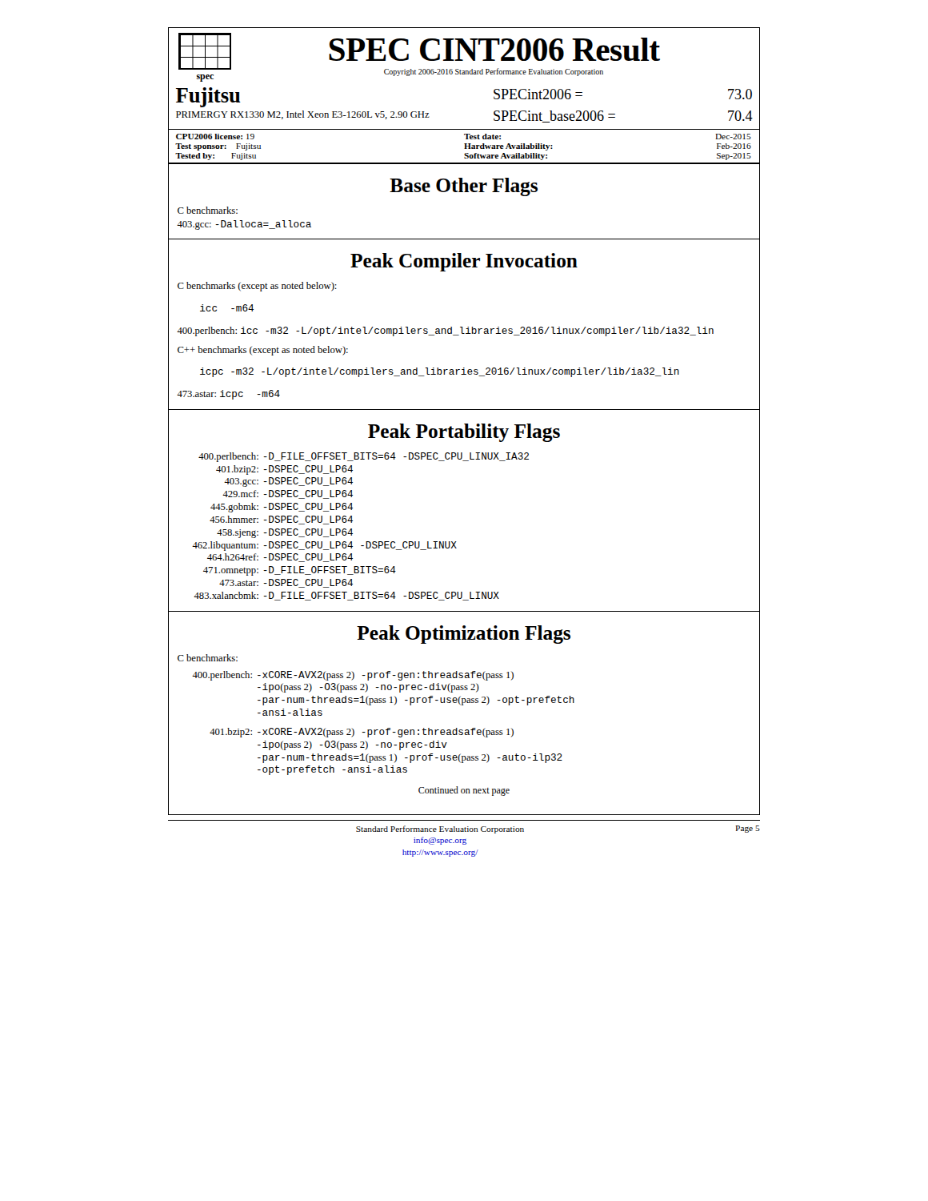spec
SPEC CINT2006 Result
Copyright 2006-2016 Standard Performance Evaluation Corporation
Fujitsu
PRIMERGY RX1330 M2, Intel Xeon E3-1260L v5, 2.90 GHz
| SPECint2006 = | 73.0 |
| SPECint_base2006 = | 70.4 |
| CPU2006 license: 19 |
| Test sponsor: Fujitsu |
| Tested by: Fujitsu |
| Test date: | Dec-2015 |
| Hardware Availability: | Feb-2016 |
| Software Availability: | Sep-2015 |
Base Other Flags
C benchmarks:
403.gcc: -Dalloca=_alloca
Peak Compiler Invocation
C benchmarks (except as noted below):
icc -m64
400.perlbench: icc -m32 -L/opt/intel/compilers_and_libraries_2016/linux/compiler/lib/ia32_lin
C++ benchmarks (except as noted below):
icpc -m32 -L/opt/intel/compilers_and_libraries_2016/linux/compiler/lib/ia32_lin
473.astar: icpc -m64
Peak Portability Flags
| 400.perlbench: | -D_FILE_OFFSET_BITS=64 -DSPEC_CPU_LINUX_IA32 |
| 401.bzip2: | -DSPEC_CPU_LP64 |
| 403.gcc: | -DSPEC_CPU_LP64 |
| 429.mcf: | -DSPEC_CPU_LP64 |
| 445.gobmk: | -DSPEC_CPU_LP64 |
| 456.hmmer: | -DSPEC_CPU_LP64 |
| 458.sjeng: | -DSPEC_CPU_LP64 |
| 462.libquantum: | -DSPEC_CPU_LP64 -DSPEC_CPU_LINUX |
| 464.h264ref: | -DSPEC_CPU_LP64 |
| 471.omnetpp: | -D_FILE_OFFSET_BITS=64 |
| 473.astar: | -DSPEC_CPU_LP64 |
| 483.xalancbmk: | -D_FILE_OFFSET_BITS=64 -DSPEC_CPU_LINUX |
Peak Optimization Flags
C benchmarks:
| 400.perlbench: | -xCORE-AVX2 (pass 2) -prof-gen:threadsafe (pass 1) -ipo (pass 2) -O3 (pass 2) -no-prec-div (pass 2) -par-num-threads=1 (pass 1) -prof-use (pass 2) -opt-prefetch -ansi-alias |
| 401.bzip2: | -xCORE-AVX2 (pass 2) -prof-gen:threadsafe (pass 1) -ipo (pass 2) -O3 (pass 2) -no-prec-div -par-num-threads=1 (pass 1) -prof-use (pass 2) -auto-ilp32 -opt-prefetch -ansi-alias |
Continued on next page
Standard Performance Evaluation Corporation
info@spec.org
http://www.spec.org/
Page 5